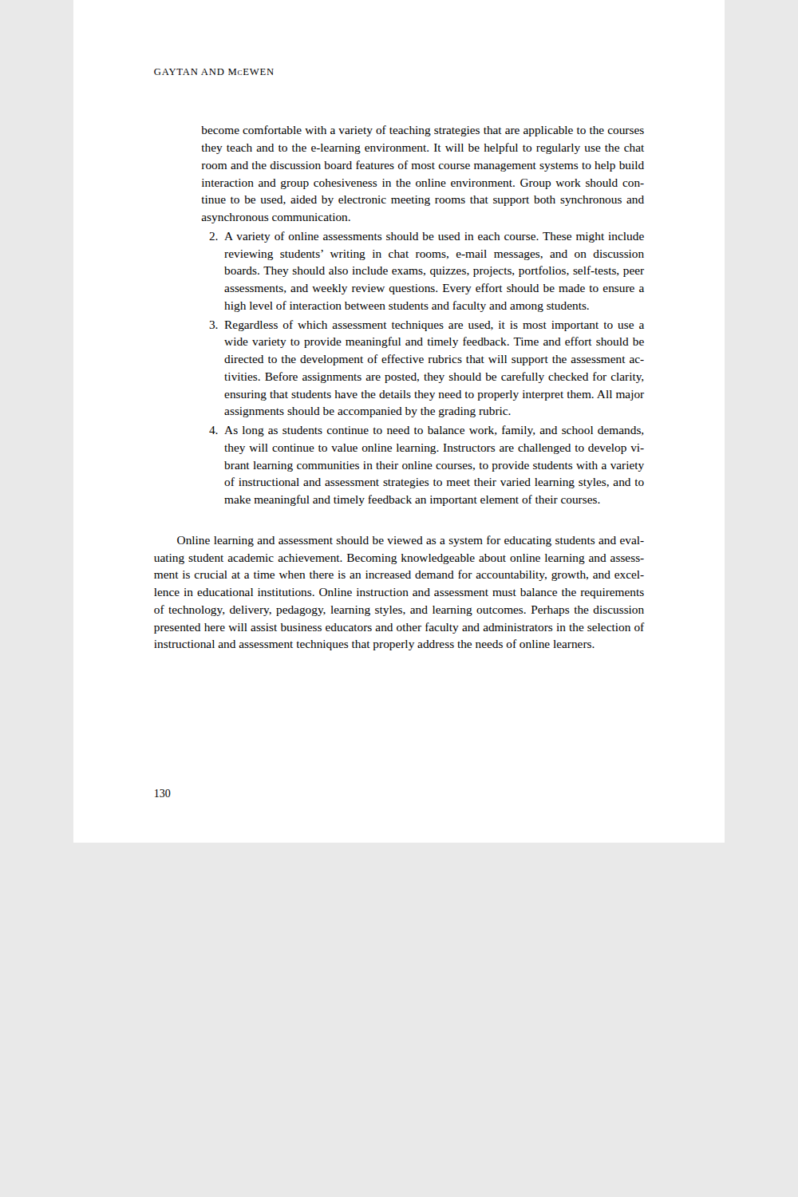Gaytan and Mc Ewen
become comfortable with a variety of teaching strategies that are applicable to the courses they teach and to the e-learning environment. It will be helpful to regularly use the chat room and the discussion board features of most course management systems to help build interaction and group cohesiveness in the online environment. Group work should continue to be used, aided by electronic meeting rooms that support both synchronous and asynchronous communication.
2.
A variety of online assessments should be used in each course. These might include reviewing students’ writing in chat rooms, e-mail messages, and on discussion boards. They should also include exams, quizzes, projects, portfolios, self-tests, peer assessments, and weekly review questions. Every effort should be made to ensure a high level of interaction between students and faculty and among students.
3.
Regardless of which assessment techniques are used, it is most important to use a wide variety to provide meaningful and timely feedback. Time and effort should be directed to the development of effective rubrics that will support the assessment activities. Before assignments are posted, they should be carefully checked for clarity, ensuring that students have the details they need to properly interpret them. All major assignments should be accompanied by the grading rubric.
4.
As long as students continue to need to balance work, family, and school demands, they will continue to value online learning. Instructors are challenged to develop vibrant learning communities in their online courses, to provide students with a variety of instructional and assessment strategies to meet their varied learning styles, and to make meaningful and timely feedback an important element of their courses.
Online learning and assessment should be viewed as a system for educating students and evaluating student academic achievement. Becoming knowledgeable about online learning and assessment is crucial at a time when there is an increased demand for accountability, growth, and excellence in educational institutions. Online instruction and assessment must balance the requirements of technology, delivery, pedagogy, learning styles, and learning outcomes. Perhaps the discussion presented here will assist business educators and other faculty and administrators in the selection of instructional and assessment techniques that properly address the needs of online learners.
130